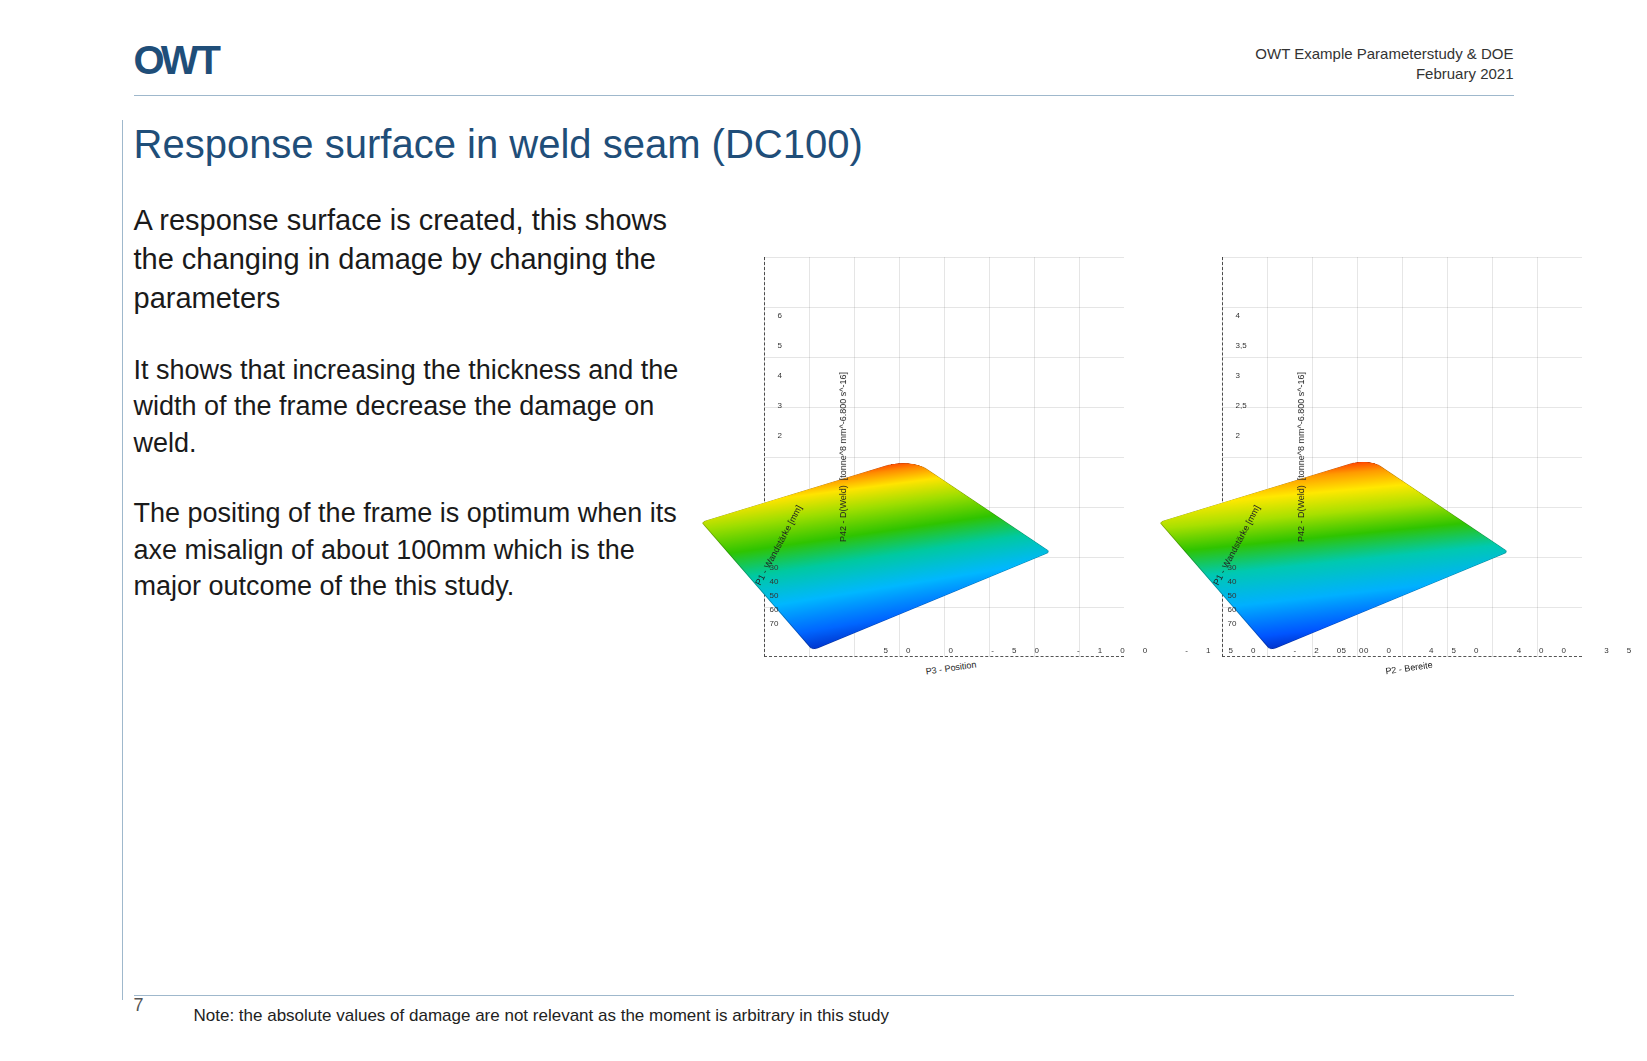OWT
OWT Example Parameterstudy & DOE
February 2021
Response surface in weld seam (DC100)
A response surface is created, this shows the changing in damage by changing the parameters
It shows that increasing the thickness and the width of the frame decrease the damage on weld.
The positing of the frame is optimum when its axe misalign of about 100mm which is the major outcome of the this study.
P42 - D(Weld) [tonne^8 mm^-6.800 s^-16] P1 - Wandstärke [mm] P3 - Position
6
5
4
3
2
30
40
50
60
70
50 0 -50 -100 -150 -200
P42 - D(Weld) [tonne^8 mm^-6.800 s^-16] P1 - Wandstärke [mm] P2 - Bereite
4
3,5
3
2,5
2
30
40
50
60
70
500 450 400 350
7
Note: the absolute values of damage are not relevant as the moment is arbitrary in this study